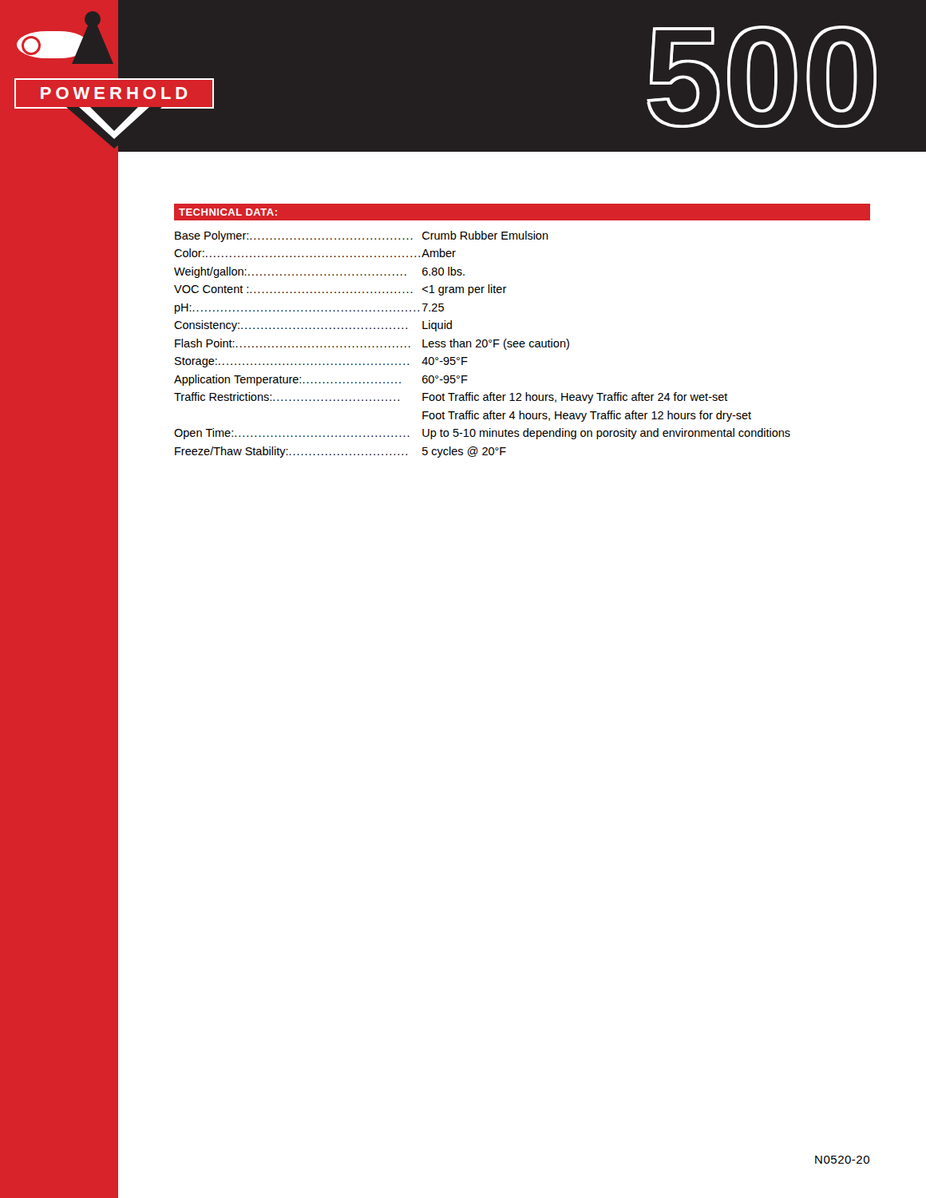500
POWERHOLD
TECHNICAL DATA:
| Base Polymer: ......................................... | Crumb Rubber Emulsion |
| Color: ...................................................... | Amber |
| Weight/gallon: ........................................ | 6.80 lbs. |
| VOC Content : ......................................... | <1 gram per liter |
| pH: ......................................................... | 7.25 |
| Consistency: .......................................... | Liquid |
| Flash Point: ............................................ | Less than 20°F (see caution) |
| Storage: ................................................ | 40°-95°F |
| Application Temperature: ......................... | 60°-95°F |
| Traffic Restrictions: ................................ | Foot Traffic after 12 hours, Heavy Traffic after 24 for wet-set Foot Traffic after 4 hours, Heavy Traffic after 12 hours for dry-set |
| Open Time: ............................................ | Up to 5-10 minutes depending on porosity and environmental conditions |
| Freeze/Thaw Stability: .............................. | 5 cycles @ 20°F |
N0520-20